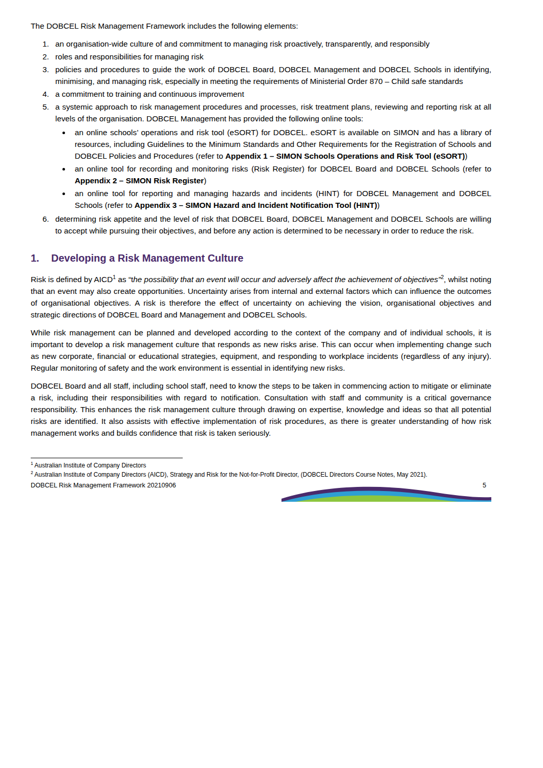The DOBCEL Risk Management Framework includes the following elements:
an organisation-wide culture of and commitment to managing risk proactively, transparently, and responsibly
roles and responsibilities for managing risk
policies and procedures to guide the work of DOBCEL Board, DOBCEL Management and DOBCEL Schools in identifying, minimising, and managing risk, especially in meeting the requirements of Ministerial Order 870 – Child safe standards
a commitment to training and continuous improvement
a systemic approach to risk management procedures and processes, risk treatment plans, reviewing and reporting risk at all levels of the organisation. DOBCEL Management has provided the following online tools:
an online schools’ operations and risk tool (eSORT) for DOBCEL. eSORT is available on SIMON and has a library of resources, including Guidelines to the Minimum Standards and Other Requirements for the Registration of Schools and DOBCEL Policies and Procedures (refer to Appendix 1 – SIMON Schools Operations and Risk Tool (eSORT))
an online tool for recording and monitoring risks (Risk Register) for DOBCEL Board and DOBCEL Schools (refer to Appendix 2 – SIMON Risk Register)
an online tool for reporting and managing hazards and incidents (HINT) for DOBCEL Management and DOBCEL Schools (refer to Appendix 3 – SIMON Hazard and Incident Notification Tool (HINT))
determining risk appetite and the level of risk that DOBCEL Board, DOBCEL Management and DOBCEL Schools are willing to accept while pursuing their objectives, and before any action is determined to be necessary in order to reduce the risk.
1. Developing a Risk Management Culture
Risk is defined by AICD1 as “the possibility that an event will occur and adversely affect the achievement of objectives”2, whilst noting that an event may also create opportunities. Uncertainty arises from internal and external factors which can influence the outcomes of organisational objectives. A risk is therefore the effect of uncertainty on achieving the vision, organisational objectives and strategic directions of DOBCEL Board and Management and DOBCEL Schools.
While risk management can be planned and developed according to the context of the company and of individual schools, it is important to develop a risk management culture that responds as new risks arise. This can occur when implementing change such as new corporate, financial or educational strategies, equipment, and responding to workplace incidents (regardless of any injury). Regular monitoring of safety and the work environment is essential in identifying new risks.
DOBCEL Board and all staff, including school staff, need to know the steps to be taken in commencing action to mitigate or eliminate a risk, including their responsibilities with regard to notification. Consultation with staff and community is a critical governance responsibility. This enhances the risk management culture through drawing on expertise, knowledge and ideas so that all potential risks are identified. It also assists with effective implementation of risk procedures, as there is greater understanding of how risk management works and builds confidence that risk is taken seriously.
1 Australian Institute of Company Directors
2 Australian Institute of Company Directors (AICD), Strategy and Risk for the Not-for-Profit Director, (DOBCEL Directors Course Notes, May 2021).
DOBCEL Risk Management Framework 20210906 5